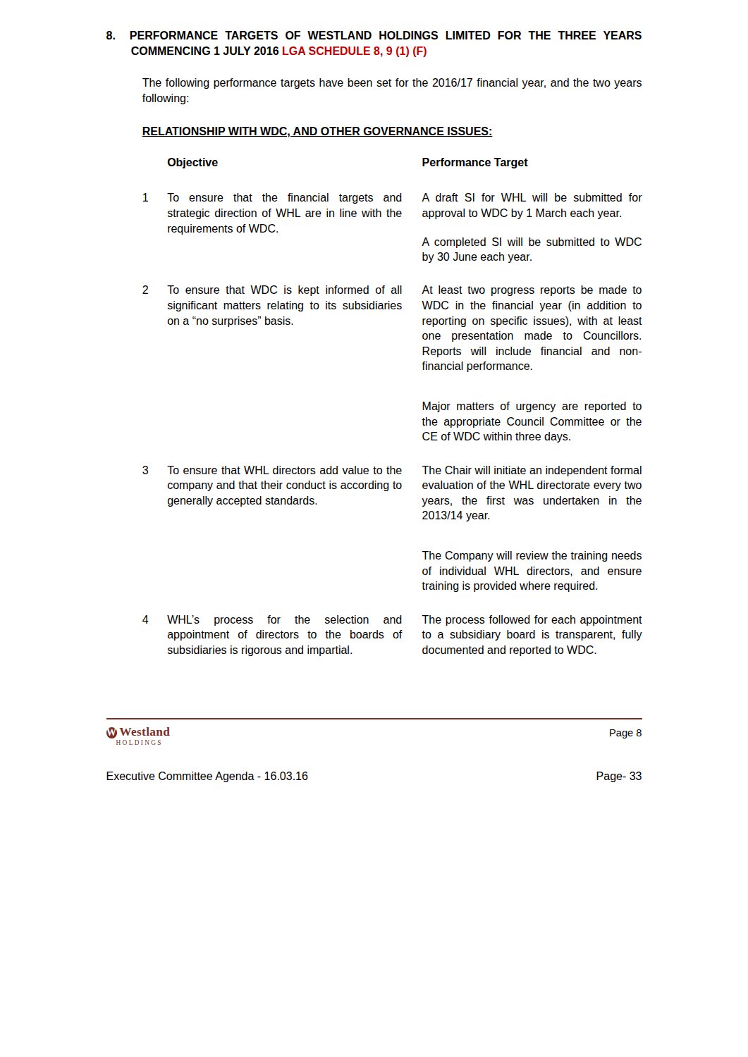8. Performance Targets of Westland Holdings Limited for the Three Years Commencing 1 July 2016 LGA Schedule 8, 9 (1) (f)
The following performance targets have been set for the 2016/17 financial year, and the two years following:
Relationship with WDC, and other governance issues:
| | Objective | | Performance Target |
| --- | --- | --- | --- |
| 1 | To ensure that the financial targets and strategic direction of WHL are in line with the requirements of WDC. | | A draft SI for WHL will be submitted for approval to WDC by 1 March each year. A completed SI will be submitted to WDC by 30 June each year. |
| 2 | To ensure that WDC is kept informed of all significant matters relating to its subsidiaries on a “no surprises” basis. | | At least two progress reports be made to WDC in the financial year (in addition to reporting on specific issues), with at least one presentation made to Councillors. Reports will include financial and non-financial performance. Major matters of urgency are reported to the appropriate Council Committee or the CE of WDC within three days. |
| 3 | To ensure that WHL directors add value to the company and that their conduct is according to generally accepted standards. | | The Chair will initiate an independent formal evaluation of the WHL directorate every two years, the first was undertaken in the 2013/14 year. The Company will review the training needs of individual WHL directors, and ensure training is provided where required. |
| 4 | WHL’s process for the selection and appointment of directors to the boards of subsidiaries is rigorous and impartial. | | The process followed for each appointment to a subsidiary board is transparent, fully documented and reported to WDC. |
WWestlandHOLDINGS Page 8
Executive Committee Agenda - 16.03.16 Page- 33